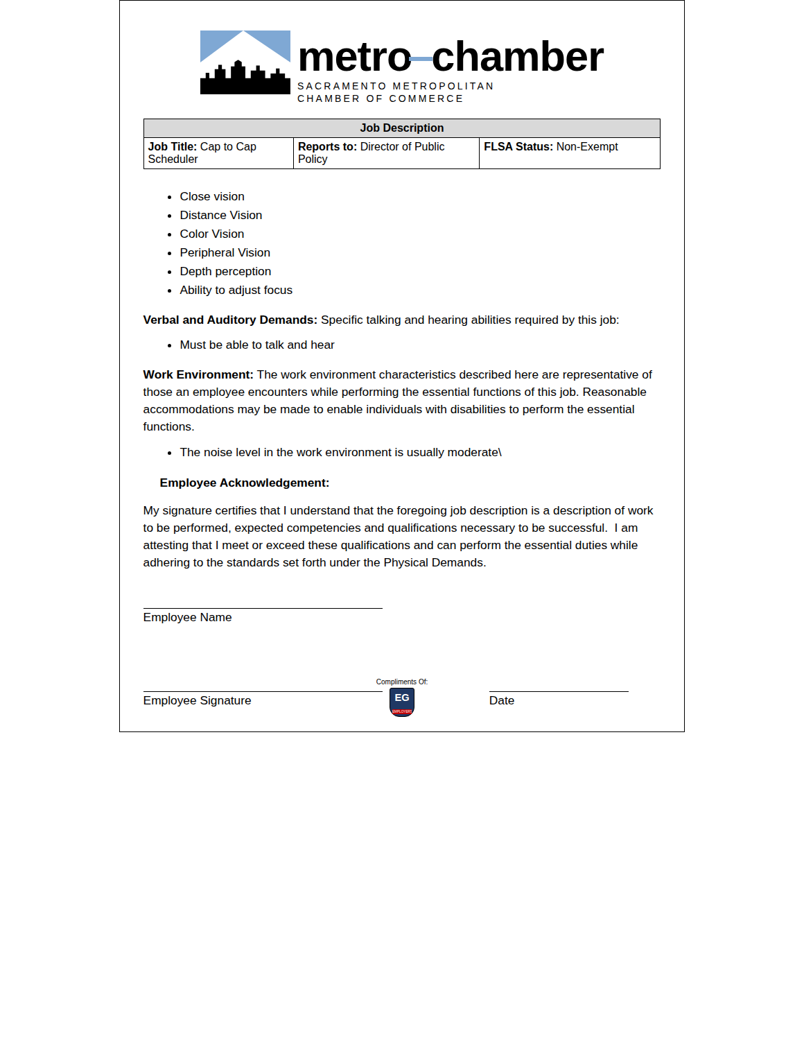metro chamber
SACRAMENTO METROPOLITAN
CHAMBER OF COMMERCE
| Job Description |
| --- |
| Job Title: Cap to Cap Scheduler | Reports to: Director of Public Policy | FLSA Status: Non-Exempt |
Close vision
Distance Vision
Color Vision
Peripheral Vision
Depth perception
Ability to adjust focus
Verbal and Auditory Demands: Specific talking and hearing abilities required by this job:
Must be able to talk and hear
Work Environment: The work environment characteristics described here are representative of those an employee encounters while performing the essential functions of this job. Reasonable accommodations may be made to enable individuals with disabilities to perform the essential functions.
The noise level in the work environment is usually moderate\
Employee Acknowledgement:
My signature certifies that I understand that the foregoing job description is a description of work to be performed, expected competencies and qualifications necessary to be successful. I am attesting that I meet or exceed these qualifications and can perform the essential duties while adhering to the standards set forth under the Physical Demands.
Employee Name
Employee Signature
Date
Compliments Of:
EG
EMPLOYERS GROUP